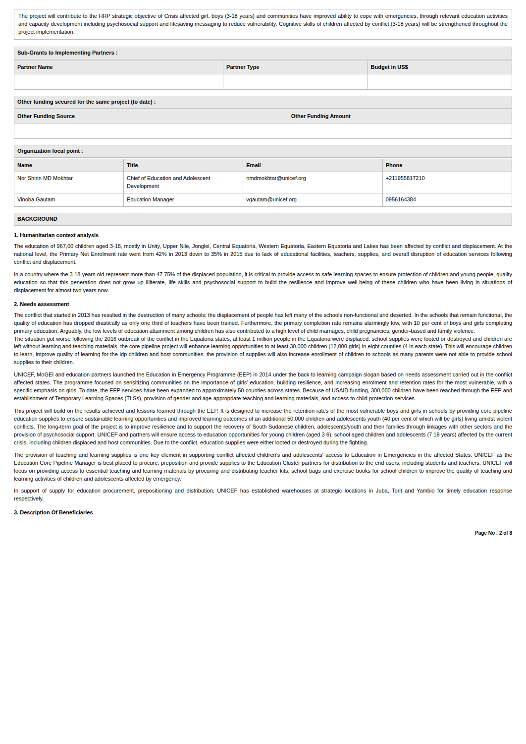The project will contribute to the HRP strategic objective of Crisis affected girl, boys (3-18 years) and communities have improved ability to cope with emergencies, through relevant education activities and capacity development including psychosocial support and lifesaving messaging to reduce vulnerability. Cognitive skills of children affected by conflict (3-18 years) will be strengthened throughout the project implementation.
Sub-Grants to Implementing Partners :
| Partner Name | Partner Type | Budget in US$ |
| --- | --- | --- |
Other funding secured for the same project (to date) :
| Other Funding Source | Other Funding Amount |
| --- | --- |
Organization focal point :
| Name | Title | Email | Phone |
| --- | --- | --- | --- |
| Nor Shirin MD Mokhtar | Chief of Education and Adolescent Development | nmdmokhtar@unicef.org | +211955817210 |
| Vinoba Gautam | Education Manager | vgautam@unicef.org | 0956164384 |
BACKGROUND
1. Humanitarian context analysis
The education of 967,00 children aged 3-18, mostly in Unity, Upper Nile, Jonglei, Central Equatoria, Western Equatoria, Eastern Equatoria and Lakes has been affected by conflict and displacement. At the national level, the Primary Net Enrolment rate went from 42% in 2013 down to 35% in 2015 due to lack of educational facilities, teachers, supplies, and overall disruption of education services following conflict and displacement.
In a country where the 3-18 years old represent more than 47.75% of the displaced population, it is critical to provide access to safe learning spaces to ensure protection of children and young people, quality education so that this generation does not grow up illiterate, life skills and psychosocial support to build the resilience and improve well-being of these children who have been living in situations of displacement for almost two years now.
2. Needs assessment
The conflict that started in 2013 has resulted in the destruction of many schools; the displacement of people has left many of the schools non-functional and deserted. In the schools that remain functional, the quality of education has dropped drastically as only one third of teachers have been trained. Furthermore, the primary completion rate remains alarmingly low, with 10 per cent of boys and girls completing primary education. Arguably, the low levels of education attainment among children has also contributed to a high level of child marriages, child pregnancies, gender-based and family violence.
The situation got worse following the 2016 outbreak of the conflict in the Equatoria states, at least 1 million people in the Equatoria were displaced, school supplies were looted or destroyed and children are left without learning and teaching materials. the core pipeline project will enhance learning opportunities to at least 30,000 children (12,000 girls) in eight counties (4 in each state). This will encourage children to learn, improve quality of learning for the idp children and host communities. the provision of supplies will also increase enrollment of children to schools as many parents were not able to provide school supplies to their children.
UNICEF, MoGEI and education partners launched the Education in Emergency Programme (EEP) in 2014 under the back to learning campaign slogan based on needs assessment carried out in the conflict affected states. The programme focused on sensitizing communities on the importance of girls' education, building resilience, and increasing enrolment and retention rates for the most vulnerable, with a specific emphasis on girls. To date, the EEP services have been expanded to approximately 50 counties across states. Because of USAID funding, 300,000 children have been reached through the EEP and establishment of Temporary Learning Spaces (TLSs), provision of gender and age-appropriate teaching and learning materials, and access to child protection services.
This project will build on the results achieved and lessons learned through the EEP. It is designed to increase the retention rates of the most vulnerable boys and girls in schools by providing core pipeline education supplies to ensure sustainable learning opportunities and improved learning outcomes of an additional 50,000 children and adolescents youth (40 per cent of which will be girls) living amidst violent conflicts. The long-term goal of the project is to improve resilience and to support the recovery of South Sudanese children, adolescents/youth and their families through linkages with other sectors and the provision of psychosocial support. UNICEF and partners will ensure access to education opportunities for young children (aged 3 6), school aged children and adolescents (7 18 years) affected by the current crisis, including children displaced and host communities. Due to the conflict, education supplies were either looted or destroyed during the fighting.
The provision of teaching and learning supplies is one key element in supporting conflict affected children's and adolescents' access to Education in Emergencies in the affected States. UNICEF as the Education Core Pipeline Manager is best placed to procure, preposition and provide supplies to the Education Cluster partners for distribution to the end users, including students and teachers. UNICEF will focus on providing access to essential teaching and learning materials by procuring and distributing teacher kits, school bags and exercise books for school children to improve the quality of teaching and learning activities of children and adolescents affected by emergency.
In support of supply for education procurement, prepositioning and distribution, UNICEF has established warehouses at strategic locations in Juba, Torit and Yambio for timely education response respectively.
3. Description Of Beneficiaries
Page No : 2 of 8